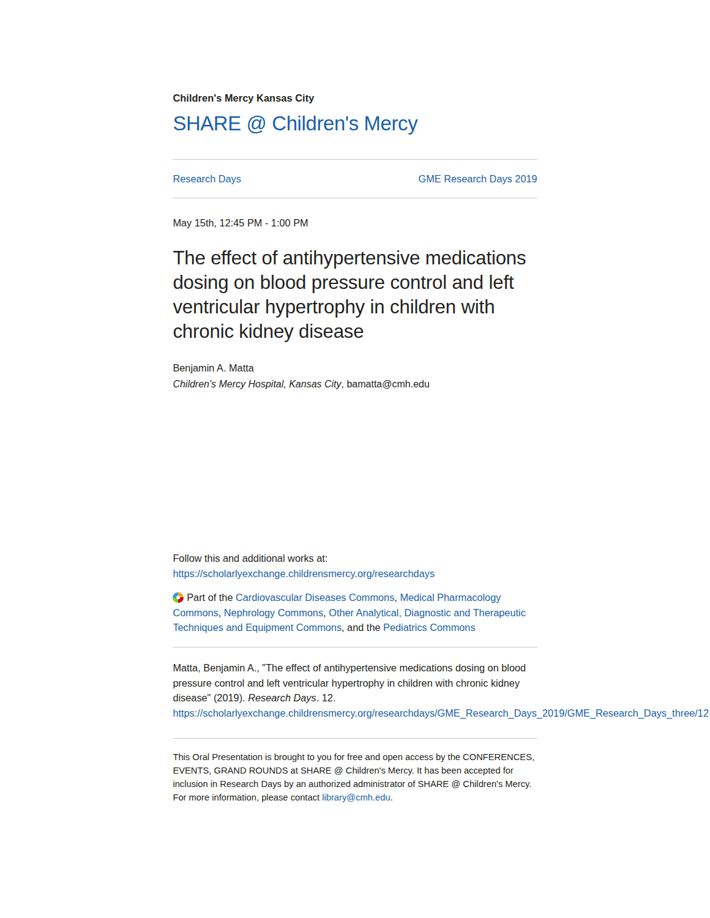Children's Mercy Kansas City
SHARE @ Children's Mercy
Research Days GME Research Days 2019
May 15th, 12:45 PM - 1:00 PM
The effect of antihypertensive medications dosing on blood pressure control and left ventricular hypertrophy in children with chronic kidney disease
Benjamin A. Matta Children's Mercy Hospital, Kansas City, bamatta@cmh.edu
Follow this and additional works at: https://scholarlyexchange.childrensmercy.org/researchdays
Part of the Cardiovascular Diseases Commons, Medical Pharmacology Commons, Nephrology Commons, Other Analytical, Diagnostic and Therapeutic Techniques and Equipment Commons, and the Pediatrics Commons
Matta, Benjamin A., "The effect of antihypertensive medications dosing on blood pressure control and left ventricular hypertrophy in children with chronic kidney disease" (2019). Research Days. 12.
https://scholarlyexchange.childrensmercy.org/researchdays/GME_Research_Days_2019/GME_Research_Days_three/12
This Oral Presentation is brought to you for free and open access by the CONFERENCES, EVENTS, GRAND ROUNDS at SHARE @ Children's Mercy. It has been accepted for inclusion in Research Days by an authorized administrator of SHARE @ Children's Mercy. For more information, please contact library@cmh.edu.